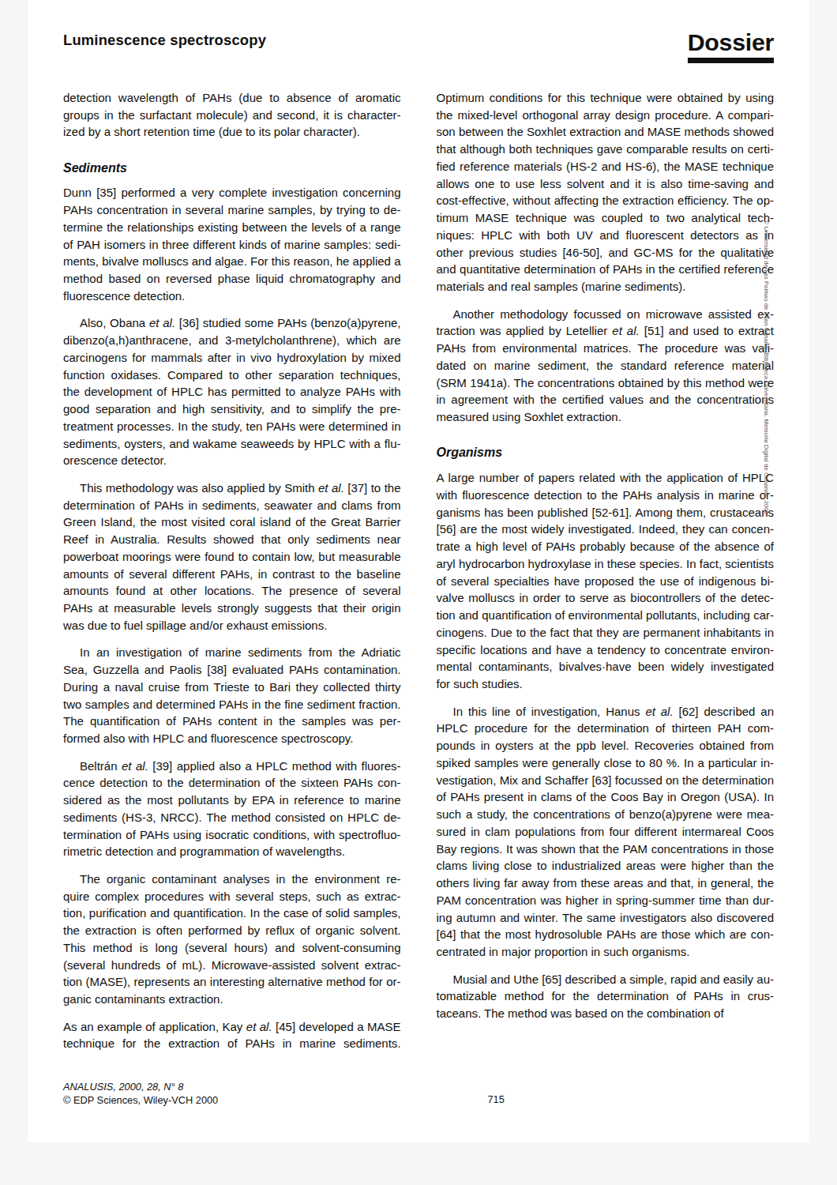© Universidad de Las Palmas de Gran Canaria. Biblioteca Universitaria. Memoria Digital de Canarias, 2006
Luminescence spectroscopy
Dossier
detection wavelength of PAHs (due to absence of aromatic groups in the surfactant molecule) and second, it is characterized by a short retention time (due to its polar character).
Sediments
Dunn [35] performed a very complete investigation concerning PAHs concentration in several marine samples, by trying to determine the relationships existing between the levels of a range of PAH isomers in three different kinds of marine samples: sediments, bivalve molluscs and algae. For this reason, he applied a method based on reversed phase liquid chromatography and fluorescence detection.
Also, Obana et al. [36] studied some PAHs (benzo(a)pyrene, dibenzo(a,h)anthracene, and 3-metylcholanthrene), which are carcinogens for mammals after in vivo hydroxylation by mixed function oxidases. Compared to other separation techniques, the development of HPLC has permitted to analyze PAHs with good separation and high sensitivity, and to simplify the pre-treatment processes. In the study, ten PAHs were determined in sediments, oysters, and wakame seaweeds by HPLC with a fluorescence detector.
This methodology was also applied by Smith et al. [37] to the determination of PAHs in sediments, seawater and clams from Green Island, the most visited coral island of the Great Barrier Reef in Australia. Results showed that only sediments near powerboat moorings were found to contain low, but measurable amounts of several different PAHs, in contrast to the baseline amounts found at other locations. The presence of several PAHs at measurable levels strongly suggests that their origin was due to fuel spillage and/or exhaust emissions.
In an investigation of marine sediments from the Adriatic Sea, Guzzella and Paolis [38] evaluated PAHs contamination. During a naval cruise from Trieste to Bari they collected thirty two samples and determined PAHs in the fine sediment fraction. The quantification of PAHs content in the samples was performed also with HPLC and fluorescence spectroscopy.
Beltrán et al. [39] applied also a HPLC method with fluorescence detection to the determination of the sixteen PAHs considered as the most pollutants by EPA in reference to marine sediments (HS-3, NRCC). The method consisted on HPLC determination of PAHs using isocratic conditions, with spectrofluorimetric detection and programmation of wavelengths.
The organic contaminant analyses in the environment require complex procedures with several steps, such as extraction, purification and quantification. In the case of solid samples, the extraction is often performed by reflux of organic solvent. This method is long (several hours) and solvent-consuming (several hundreds of mL). Microwave-assisted solvent extraction (MASE), represents an interesting alternative method for organic contaminants extraction.
As an example of application, Kay et al. [45] developed a MASE technique for the extraction of PAHs in marine sediments. Optimum conditions for this technique were obtained by using the mixed-level orthogonal array design procedure. A comparison between the Soxhlet extraction and MASE methods showed that although both techniques gave comparable results on certified reference materials (HS-2 and HS-6), the MASE technique allows one to use less solvent and it is also time-saving and cost-effective, without affecting the extraction efficiency. The optimum MASE technique was coupled to two analytical techniques: HPLC with both UV and fluorescent detectors as in other previous studies [46-50], and GC-MS for the qualitative and quantitative determination of PAHs in the certified reference materials and real samples (marine sediments).
Another methodology focussed on microwave assisted extraction was applied by Letellier et al. [51] and used to extract PAHs from environmental matrices. The procedure was validated on marine sediment, the standard reference material (SRM 1941a). The concentrations obtained by this method were in agreement with the certified values and the concentrations measured using Soxhlet extraction.
Organisms
A large number of papers related with the application of HPLC with fluorescence detection to the PAHs analysis in marine organisms has been published [52-61]. Among them, crustaceans [56] are the most widely investigated. Indeed, they can concentrate a high level of PAHs probably because of the absence of aryl hydrocarbon hydroxylase in these species. In fact, scientists of several specialties have proposed the use of indigenous bivalve molluscs in order to serve as biocontrollers of the detection and quantification of environmental pollutants, including carcinogens. Due to the fact that they are permanent inhabitants in specific locations and have a tendency to concentrate environmental contaminants, bivalves·have been widely investigated for such studies.
In this line of investigation, Hanus et al. [62] described an HPLC procedure for the determination of thirteen PAH compounds in oysters at the ppb level. Recoveries obtained from spiked samples were generally close to 80 %. In a particular investigation, Mix and Schaffer [63] focussed on the determination of PAHs present in clams of the Coos Bay in Oregon (USA). In such a study, the concentrations of benzo(a)pyrene were measured in clam populations from four different intermareal Coos Bay regions. It was shown that the PAM concentrations in those clams living close to industrialized areas were higher than the others living far away from these areas and that, in general, the PAM concentration was higher in spring-summer time than during autumn and winter. The same investigators also discovered [64] that the most hydrosoluble PAHs are those which are concentrated in major proportion in such organisms.
Musial and Uthe [65] described a simple, rapid and easily automatizable method for the determination of PAHs in crustaceans. The method was based on the combination of
ANALUSIS, 2000, 28, N° 8
© EDP Sciences, Wiley-VCH 2000
715